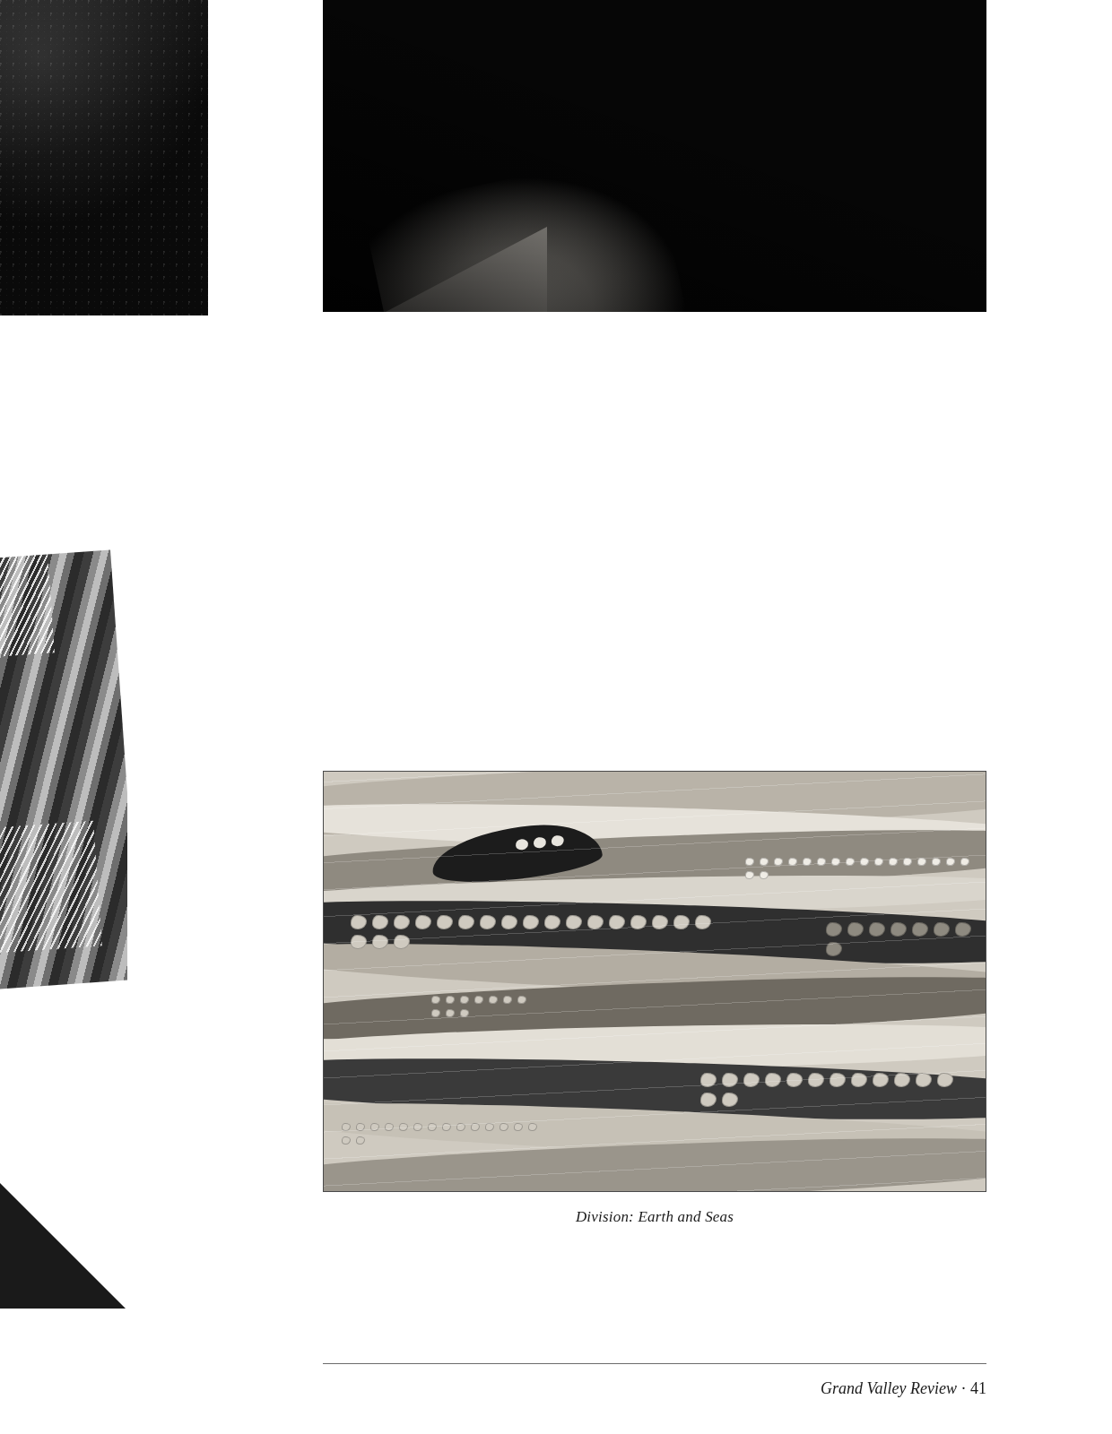Division: Earth and Seas
Grand Valley Review · 41